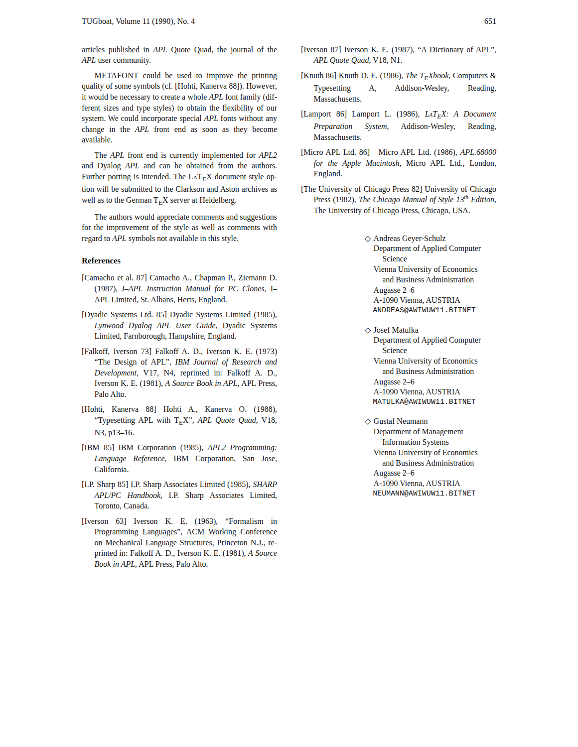TUGboat, Volume 11 (1990), No. 4 651
articles published in APL Quote Quad, the journal of the APL user community.
METAFONT could be used to improve the printing quality of some symbols (cf. [Hohti, Kanerva 88]). However, it would be necessary to create a whole APL font family (different sizes and type styles) to obtain the flexibility of our system. We could incorporate special APL fonts without any change in the APL front end as soon as they become available.
The APL front end is currently implemented for APL2 and Dyalog APL and can be obtained from the authors. Further porting is intended. The La TEX document style option will be submitted to the Clarkson and Aston archives as well as to the German TEX server at Heidelberg.
The authors would appreciate comments and suggestions for the improvement of the style as well as comments with regard to APL symbols not available in this style.
References
[Camacho et al. 87] Camacho A., Chapman P., Ziemann D. (1987), I–APL Instruction Manual for PC Clones, I–APL Limited, St. Albans, Herts, England.
[Dyadic Systems Ltd. 85] Dyadic Systems Limited (1985), Lynwood Dyalog APL User Guide, Dyadic Systems Limited, Farnborough, Hampshire, England.
[Falkoff, Iverson 73] Falkoff A. D., Iverson K. E. (1973) “The Design of APL”, IBM Journal of Research and Development, V17, N4, reprinted in: Falkoff A. D., Iverson K. E. (1981), A Source Book in APL, APL Press, Palo Alto.
[Hohti, Kanerva 88] Hohti A., Kanerva O. (1988), “Typesetting APL with TEX”, APL Quote Quad, V18, N3, p13–16.
[IBM 85] IBM Corporation (1985), APL2 Programming: Language Reference, IBM Corporation, San Jose, California.
[I.P. Sharp 85] I.P. Sharp Associates Limited (1985), SHARP APL/PC Handbook, I.P. Sharp Associates Limited, Toronto, Canada.
[Iverson 63] Iverson K. E. (1963), “Formalism in Programming Languages”, ACM Working Conference on Mechanical Language Structures, Princeton N.J., reprinted in: Falkoff A. D., Iverson K. E. (1981), A Source Book in APL, APL Press, Palo Alto.
[Iverson 87] Iverson K. E. (1987), “A Dictionary of APL”, APL Quote Quad, V18, N1.
[Knuth 86] Knuth D. E. (1986), The TEXbook, Computers & Typesetting A, Addison-Wesley, Reading, Massachusetts.
[Lamport 86] Lamport L. (1986), La TEX: A Document Preparation System, Addison-Wesley, Reading, Massachusetts.
[Micro APL Ltd. 86] Micro APL Ltd. (1986), APL.68000 for the Apple Macintosh, Micro APL Ltd., London, England.
[The University of Chicago Press 82] University of Chicago Press (1982), The Chicago Manual of Style 13th Edition, The University of Chicago Press, Chicago, USA.
◇Andreas Geyer-Schulz
Department of Applied Computer
Science
Vienna University of Economics
and Business Administration
Augasse 2–6
A-1090 Vienna, AUSTRIA
ANDREAS@AWIWUW11.BITNET
◇Josef Matulka
Department of Applied Computer
Science
Vienna University of Economics
and Business Administration
Augasse 2–6
A-1090 Vienna, AUSTRIA
MATULKA@AWIWUW11.BITNET
◇Gustaf Neumann
Department of Management
Information Systems
Vienna University of Economics
and Business Administration
Augasse 2–6
A-1090 Vienna, AUSTRIA
NEUMANN@AWIWUW11.BITNET